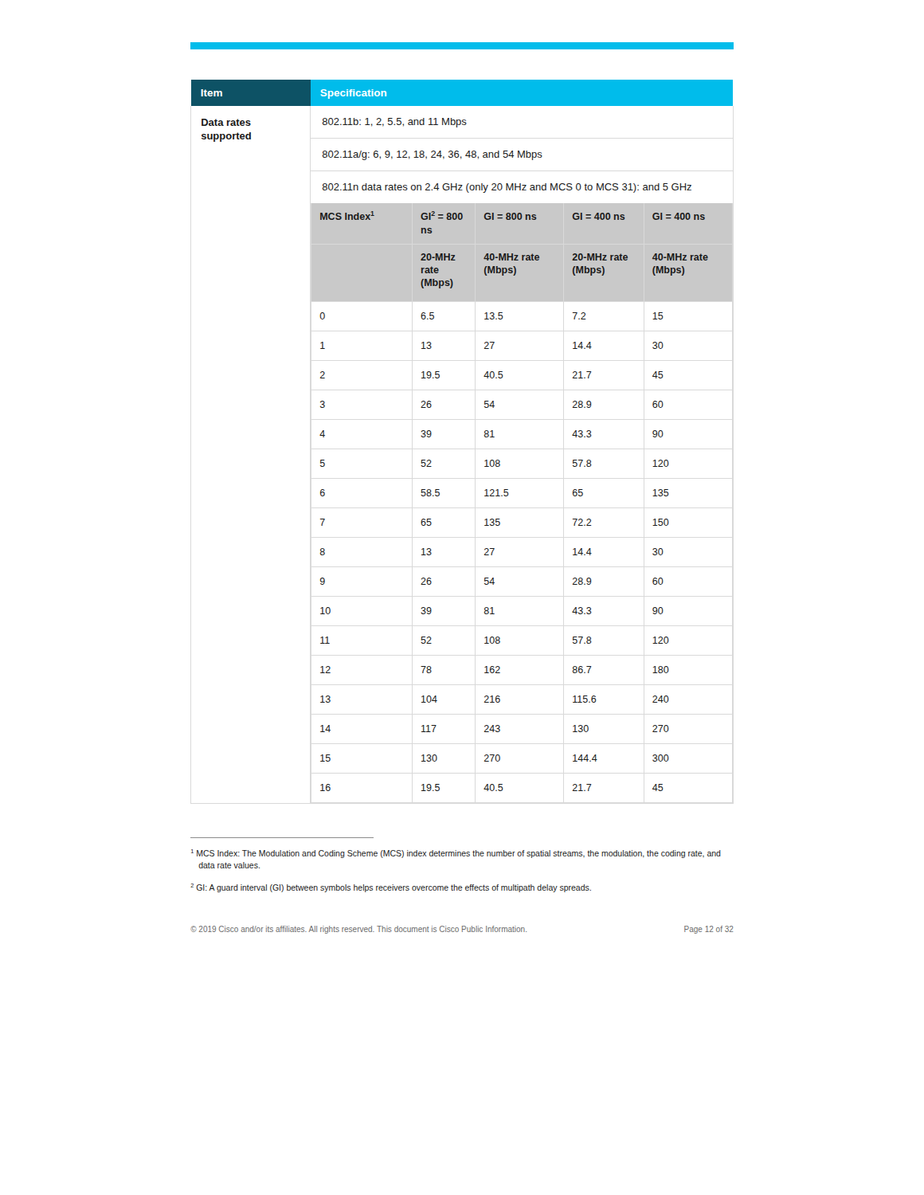| Item | Specification |
| --- | --- |
| Data rates supported | 802.11b: 1, 2, 5.5, and 11 Mbps 802.11a/g: 6, 9, 12, 18, 24, 36, 48, and 54 Mbps 802.11n data rates on 2.4 GHz (only 20 MHz and MCS 0 to MCS 31): and 5 GHz / MCS Index 1 / GI 2 = 800 ns / GI = 800 ns / GI = 400 ns / GI = 400 ns / / --- / --- / --- / --- / --- / / / 20-MHz rate (Mbps) / 40-MHz rate (Mbps) / 20-MHz rate (Mbps) / 40-MHz rate (Mbps) / / 0 / 6.5 / 13.5 / 7.2 / 15 / / 1 / 13 / 27 / 14.4 / 30 / / 2 / 19.5 / 40.5 / 21.7 / 45 / / 3 / 26 / 54 / 28.9 / 60 / / 4 / 39 / 81 / 43.3 / 90 / / 5 / 52 / 108 / 57.8 / 120 / / 6 / 58.5 / 121.5 / 65 / 135 / / 7 / 65 / 135 / 72.2 / 150 / / 8 / 13 / 27 / 14.4 / 30 / / 9 / 26 / 54 / 28.9 / 60 / / 10 / 39 / 81 / 43.3 / 90 / / 11 / 52 / 108 / 57.8 / 120 / / 12 / 78 / 162 / 86.7 / 180 / / 13 / 104 / 216 / 115.6 / 240 / / 14 / 117 / 243 / 130 / 270 / / 15 / 130 / 270 / 144.4 / 300 / / 16 / 19.5 / 40.5 / 21.7 / 45 / |
1 MCS Index: The Modulation and Coding Scheme (MCS) index determines the number of spatial streams, the modulation, the coding rate, and data rate values.
2 GI: A guard interval (GI) between symbols helps receivers overcome the effects of multipath delay spreads.
© 2019 Cisco and/or its affiliates. All rights reserved. This document is Cisco Public Information.
Page 12 of 32